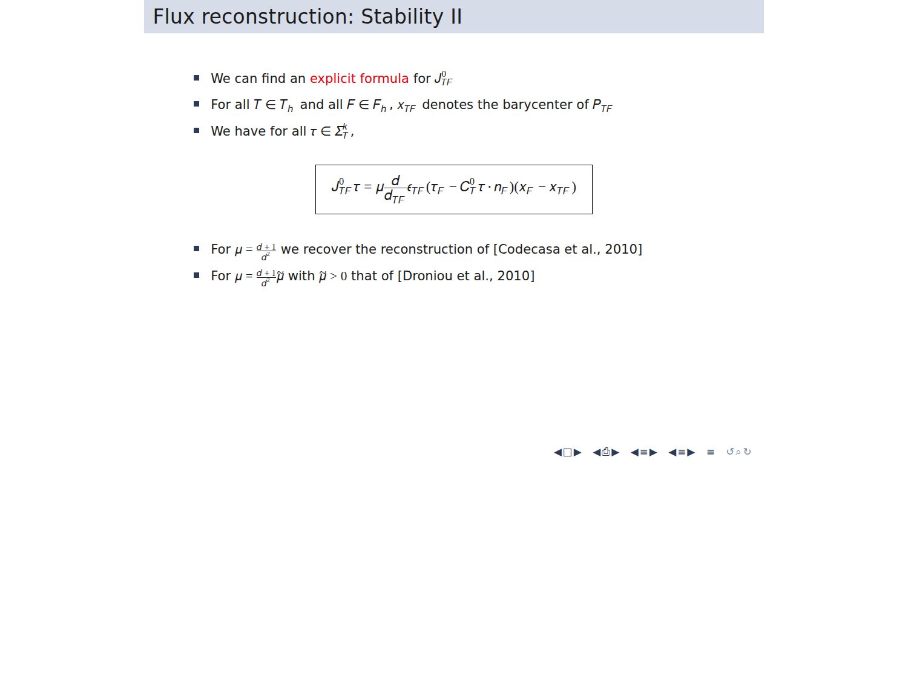Flux reconstruction: Stability II
We can find an explicit formula for J TF 0
For all T∈Th and all F∈Fh , xTF denotes the barycenter of PTF
We have for all τ∈ ΣTk ,
J TF 0 τ = μ d dTF ϵTF ( τF − C T 0 τ ⋅ nF ) ( xF − xTF )
For μ= d+1d2 we recover the reconstruction of [Codecasa et al., 2010]
For μ= d+1d2 μ~ with μ~ >0 that of [Droniou et al., 2010]
◀□▶ ◀⎙▶ ◀≡▶ ◀≡▶ ≡ ↺⌕↻